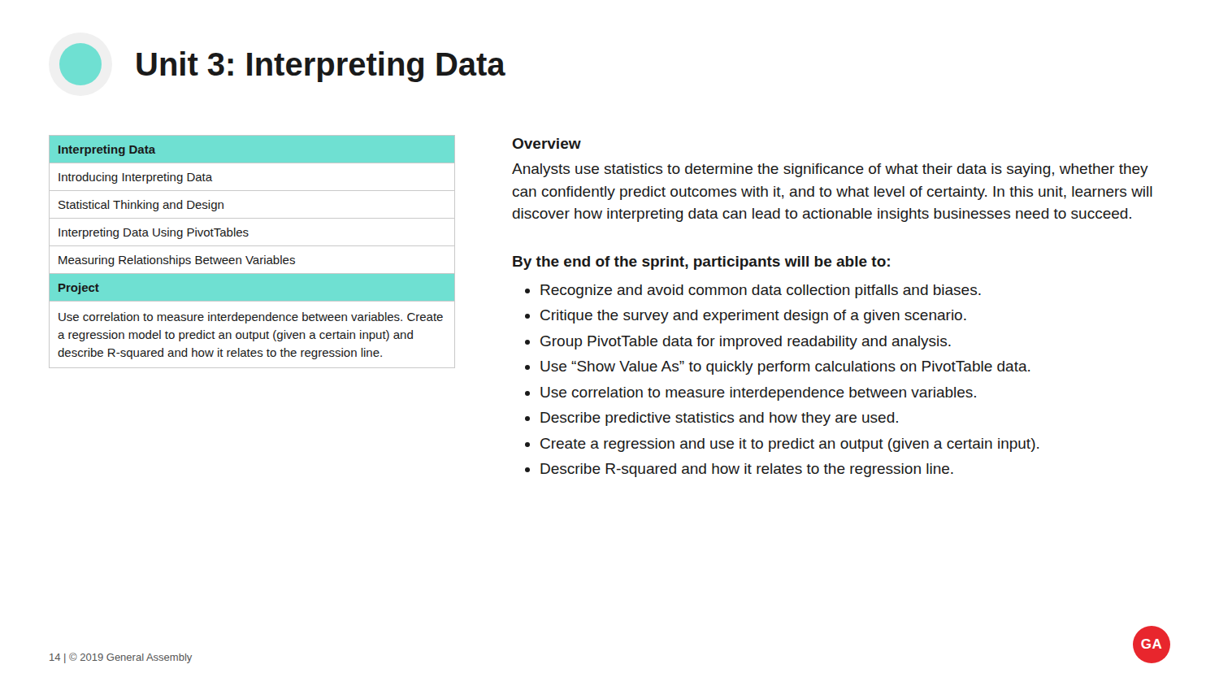Unit 3: Interpreting Data
| Interpreting Data |
| --- |
| Introducing Interpreting Data |
| Statistical Thinking and Design |
| Interpreting Data Using PivotTables |
| Measuring Relationships Between Variables |
| Project |
| Use correlation to measure interdependence between variables. Create a regression model to predict an output (given a certain input) and describe R-squared and how it relates to the regression line. |
Overview
Analysts use statistics to determine the significance of what their data is saying, whether they can confidently predict outcomes with it, and to what level of certainty. In this unit, learners will discover how interpreting data can lead to actionable insights businesses need to succeed.
By the end of the sprint, participants will be able to:
Recognize and avoid common data collection pitfalls and biases.
Critique the survey and experiment design of a given scenario.
Group PivotTable data for improved readability and analysis.
Use “Show Value As” to quickly perform calculations on PivotTable data.
Use correlation to measure interdependence between variables.
Describe predictive statistics and how they are used.
Create a regression and use it to predict an output (given a certain input).
Describe R-squared and how it relates to the regression line.
14 | © 2019 General Assembly
GA